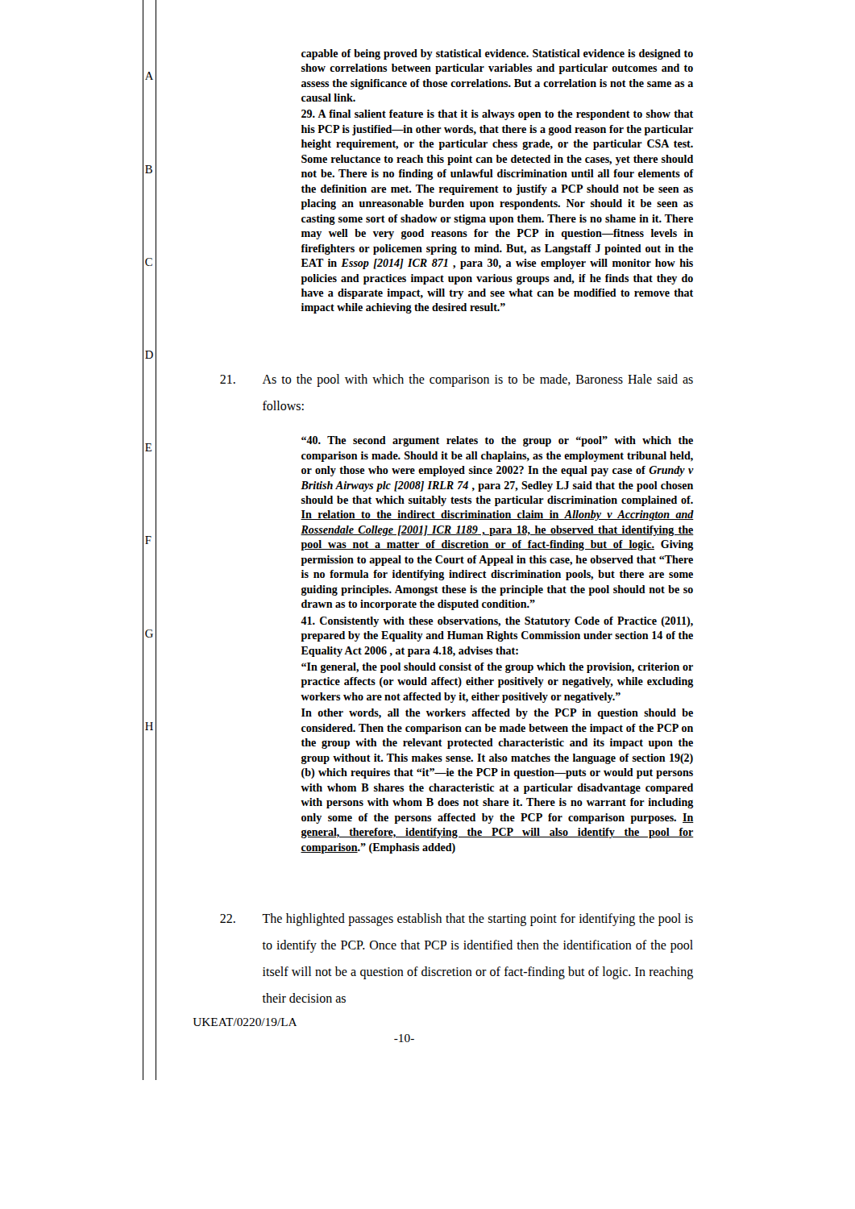A B C D E F G H
capable of being proved by statistical evidence. Statistical evidence is designed to show correlations between particular variables and particular outcomes and to assess the significance of those correlations. But a correlation is not the same as a causal link.
29. A final salient feature is that it is always open to the respondent to show that his PCP is justified—in other words, that there is a good reason for the particular height requirement, or the particular chess grade, or the particular CSA test. Some reluctance to reach this point can be detected in the cases, yet there should not be. There is no finding of unlawful discrimination until all four elements of the definition are met. The requirement to justify a PCP should not be seen as placing an unreasonable burden upon respondents. Nor should it be seen as casting some sort of shadow or stigma upon them. There is no shame in it. There may well be very good reasons for the PCP in question—fitness levels in firefighters or policemen spring to mind. But, as Langstaff J pointed out in the EAT in Essop [2014] ICR 871 , para 30, a wise employer will monitor how his policies and practices impact upon various groups and, if he finds that they do have a disparate impact, will try and see what can be modified to remove that impact while achieving the desired result.”
21.
As to the pool with which the comparison is to be made, Baroness Hale said as follows:
“40. The second argument relates to the group or “pool” with which the comparison is made. Should it be all chaplains, as the employment tribunal held, or only those who were employed since 2002? In the equal pay case of Grundy v British Airways plc [2008] IRLR 74 , para 27, Sedley LJ said that the pool chosen should be that which suitably tests the particular discrimination complained of. In relation to the indirect discrimination claim in Allonby v Accrington and Rossendale College [2001] ICR 1189 , para 18, he observed that identifying the pool was not a matter of discretion or of fact-finding but of logic. Giving permission to appeal to the Court of Appeal in this case, he observed that “There is no formula for identifying indirect discrimination pools, but there are some guiding principles. Amongst these is the principle that the pool should not be so drawn as to incorporate the disputed condition.”
41. Consistently with these observations, the Statutory Code of Practice (2011), prepared by the Equality and Human Rights Commission under section 14 of the Equality Act 2006 , at para 4.18, advises that:
“In general, the pool should consist of the group which the provision, criterion or practice affects (or would affect) either positively or negatively, while excluding workers who are not affected by it, either positively or negatively.”
In other words, all the workers affected by the PCP in question should be considered. Then the comparison can be made between the impact of the PCP on the group with the relevant protected characteristic and its impact upon the group without it. This makes sense. It also matches the language of section 19(2)(b) which requires that “it”—ie the PCP in question—puts or would put persons with whom B shares the characteristic at a particular disadvantage compared with persons with whom B does not share it. There is no warrant for including only some of the persons affected by the PCP for comparison purposes. In general, therefore, identifying the PCP will also identify the pool for comparison.” (Emphasis added)
22.
The highlighted passages establish that the starting point for identifying the pool is to identify the PCP. Once that PCP is identified then the identification of the pool itself will not be a question of discretion or of fact-finding but of logic. In reaching their decision as
UKEAT/0220/19/LA
-10-